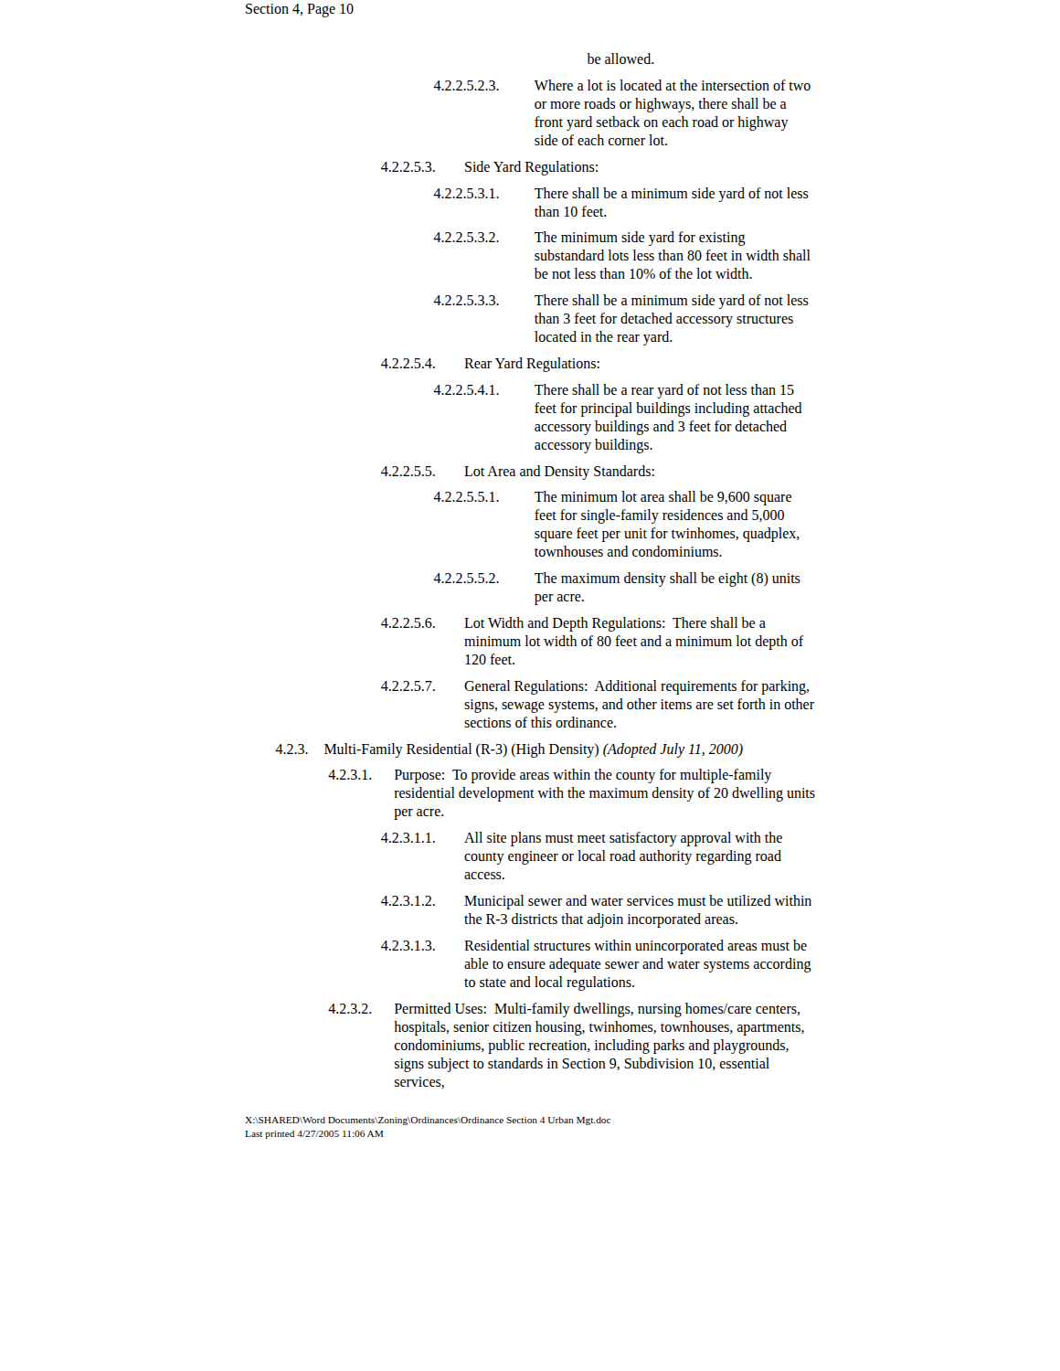Section 4, Page 10
be allowed.
4.2.2.5.2.3.
Where a lot is located at the intersection of two or more roads or highways, there shall be a front yard setback on each road or highway side of each corner lot.
4.2.2.5.3.
Side Yard Regulations:
4.2.2.5.3.1.
There shall be a minimum side yard of not less than 10 feet.
4.2.2.5.3.2.
The minimum side yard for existing substandard lots less than 80 feet in width shall be not less than 10% of the lot width.
4.2.2.5.3.3.
There shall be a minimum side yard of not less than 3 feet for detached accessory structures located in the rear yard.
4.2.2.5.4.
Rear Yard Regulations:
4.2.2.5.4.1.
There shall be a rear yard of not less than 15 feet for principal buildings including attached accessory buildings and 3 feet for detached accessory buildings.
4.2.2.5.5.
Lot Area and Density Standards:
4.2.2.5.5.1.
The minimum lot area shall be 9,600 square feet for single-family residences and 5,000 square feet per unit for twinhomes, quadplex, townhouses and condominiums.
4.2.2.5.5.2.
The maximum density shall be eight (8) units per acre.
4.2.2.5.6.
Lot Width and Depth Regulations: There shall be a minimum lot width of 80 feet and a minimum lot depth of 120 feet.
4.2.2.5.7.
General Regulations: Additional requirements for parking, signs, sewage systems, and other items are set forth in other sections of this ordinance.
4.2.3.
Multi-Family Residential (R-3) (High Density) (Adopted July 11, 2000)
4.2.3.1.
Purpose: To provide areas within the county for multiple-family residential development with the maximum density of 20 dwelling units per acre.
4.2.3.1.1.
All site plans must meet satisfactory approval with the county engineer or local road authority regarding road access.
4.2.3.1.2.
Municipal sewer and water services must be utilized within the R-3 districts that adjoin incorporated areas.
4.2.3.1.3.
Residential structures within unincorporated areas must be able to ensure adequate sewer and water systems according to state and local regulations.
4.2.3.2.
Permitted Uses: Multi-family dwellings, nursing homes/care centers, hospitals, senior citizen housing, twinhomes, townhouses, apartments, condominiums, public recreation, including parks and playgrounds, signs subject to standards in Section 9, Subdivision 10, essential services,
X:\SHARED\Word Documents\Zoning\Ordinances\Ordinance Section 4 Urban Mgt.doc
Last printed 4/27/2005 11:06 AM